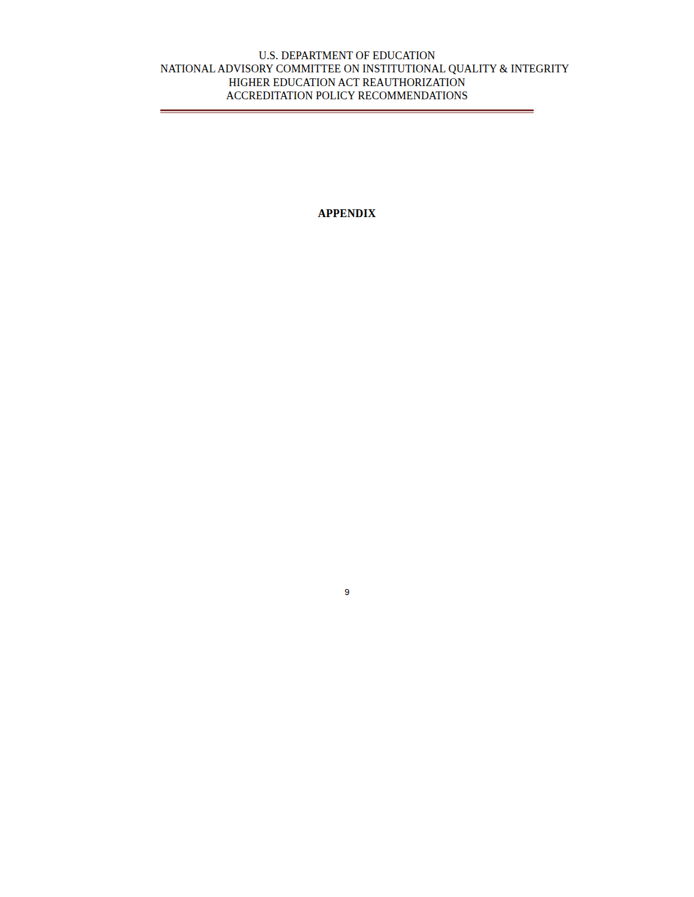U.S. DEPARTMENT OF EDUCATION NATIONAL ADVISORY COMMITTEE ON INSTITUTIONAL QUALITY & INTEGRITY HIGHER EDUCATION ACT REAUTHORIZATION ACCREDITATION POLICY RECOMMENDATIONS
APPENDIX
9